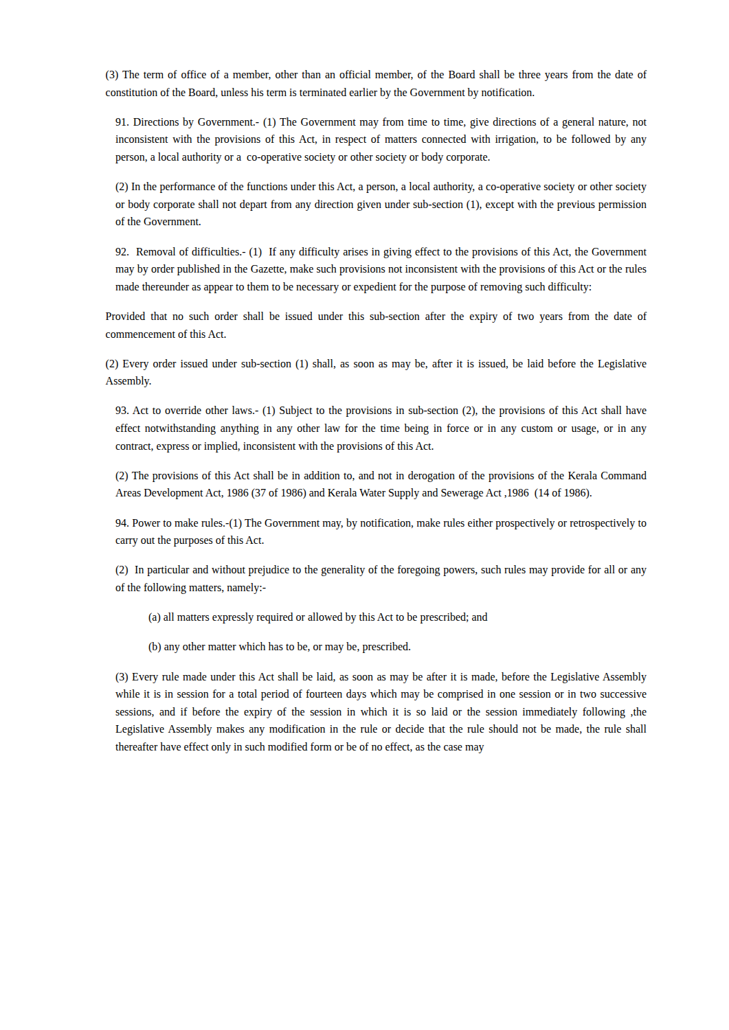(3) The term of office of a member, other than an official member, of the Board shall be three years from the date of constitution of the Board, unless his term is terminated earlier by the Government by notification.
91. Directions by Government.- (1) The Government may from time to time, give directions of a general nature, not inconsistent with the provisions of this Act, in respect of matters connected with irrigation, to be followed by any person, a local authority or a co-operative society or other society or body corporate.
(2) In the performance of the functions under this Act, a person, a local authority, a co-operative society or other society or body corporate shall not depart from any direction given under sub-section (1), except with the previous permission of the Government.
92. Removal of difficulties.- (1) If any difficulty arises in giving effect to the provisions of this Act, the Government may by order published in the Gazette, make such provisions not inconsistent with the provisions of this Act or the rules made thereunder as appear to them to be necessary or expedient for the purpose of removing such difficulty:
Provided that no such order shall be issued under this sub-section after the expiry of two years from the date of commencement of this Act.
(2) Every order issued under sub-section (1) shall, as soon as may be, after it is issued, be laid before the Legislative Assembly.
93. Act to override other laws.- (1) Subject to the provisions in sub-section (2), the provisions of this Act shall have effect notwithstanding anything in any other law for the time being in force or in any custom or usage, or in any contract, express or implied, inconsistent with the provisions of this Act.
(2) The provisions of this Act shall be in addition to, and not in derogation of the provisions of the Kerala Command Areas Development Act, 1986 (37 of 1986) and Kerala Water Supply and Sewerage Act ,1986 (14 of 1986).
94. Power to make rules.-(1) The Government may, by notification, make rules either prospectively or retrospectively to carry out the purposes of this Act.
(2) In particular and without prejudice to the generality of the foregoing powers, such rules may provide for all or any of the following matters, namely:-
(a) all matters expressly required or allowed by this Act to be prescribed; and
(b) any other matter which has to be, or may be, prescribed.
(3) Every rule made under this Act shall be laid, as soon as may be after it is made, before the Legislative Assembly while it is in session for a total period of fourteen days which may be comprised in one session or in two successive sessions, and if before the expiry of the session in which it is so laid or the session immediately following ,the Legislative Assembly makes any modification in the rule or decide that the rule should not be made, the rule shall thereafter have effect only in such modified form or be of no effect, as the case may